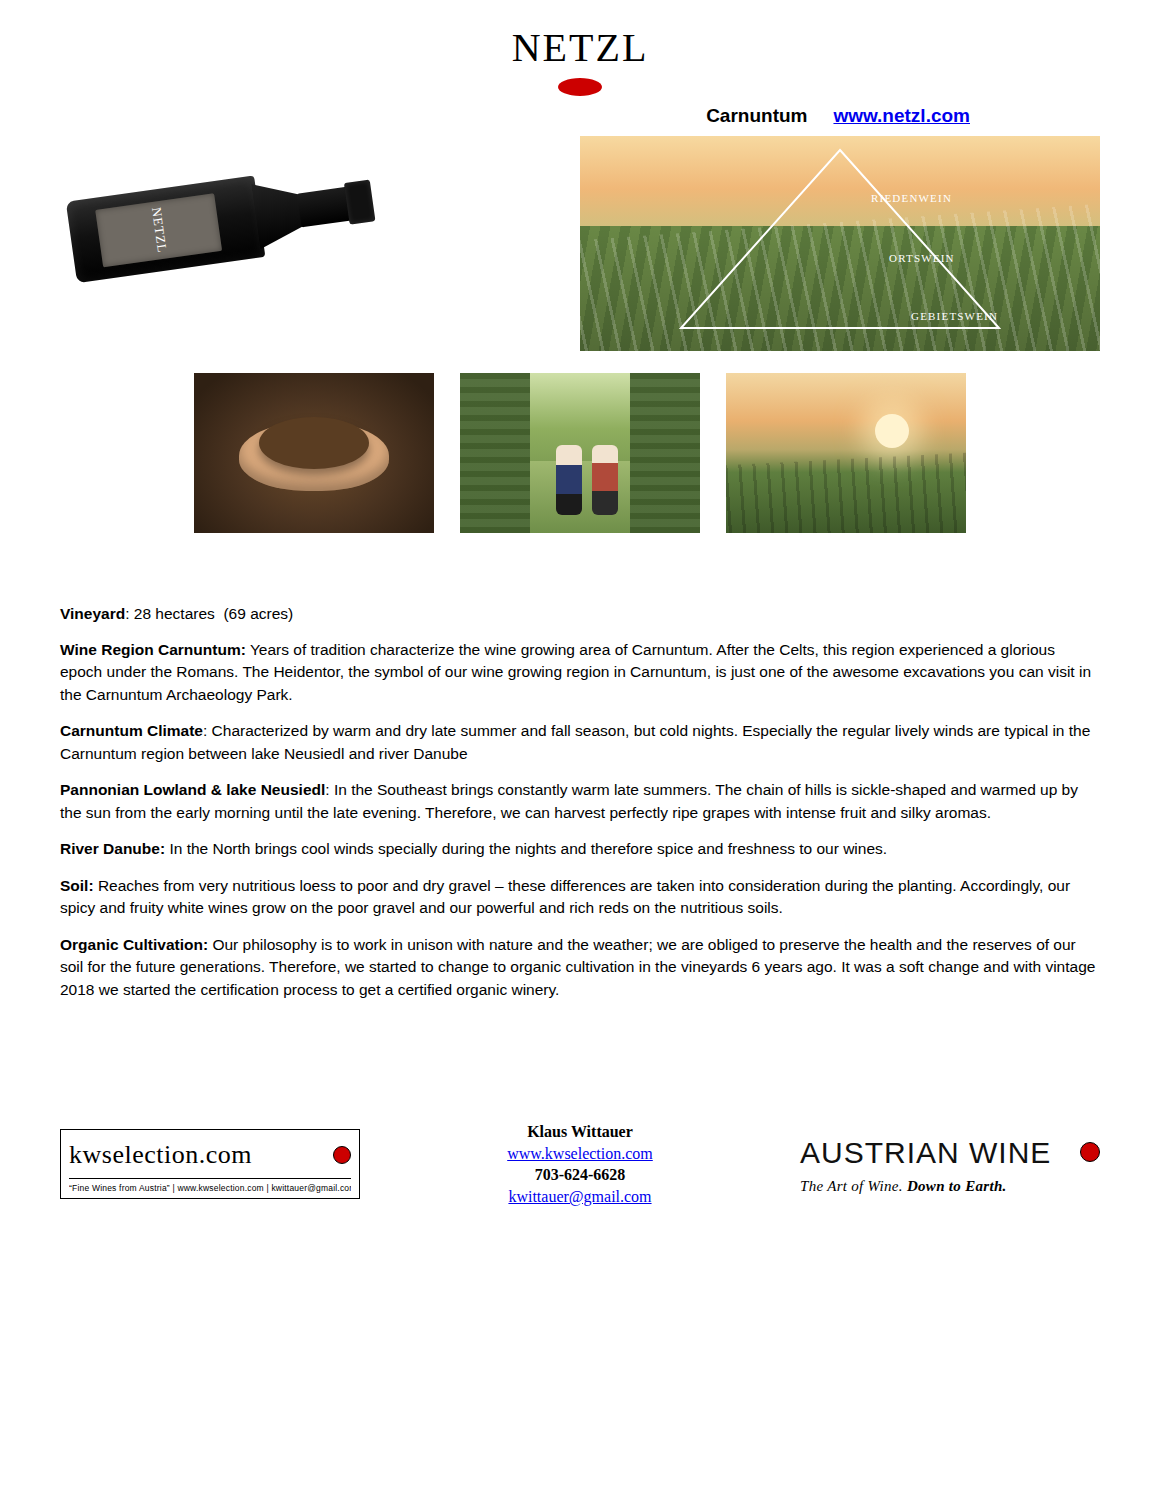NETZL
Carnuntum www.netzl.com
RIEDENWEIN ORTSWEIN GEBIETSWEIN
Vineyard: 28 hectares (69 acres)
Wine Region Carnuntum: Years of tradition characterize the wine growing area of Carnuntum. After the Celts, this region experienced a glorious epoch under the Romans. The Heidentor, the symbol of our wine growing region in Carnuntum, is just one of the awesome excavations you can visit in the Carnuntum Archaeology Park.
Carnuntum Climate: Characterized by warm and dry late summer and fall season, but cold nights. Especially the regular lively winds are typical in the Carnuntum region between lake Neusiedl and river Danube
Pannonian Lowland & lake Neusiedl: In the Southeast brings constantly warm late summers. The chain of hills is sickle-shaped and warmed up by the sun from the early morning until the late evening. Therefore, we can harvest perfectly ripe grapes with intense fruit and silky aromas.
River Danube: In the North brings cool winds specially during the nights and therefore spice and freshness to our wines.
Soil: Reaches from very nutritious loess to poor and dry gravel – these differences are taken into consideration during the planting. Accordingly, our spicy and fruity white wines grow on the poor gravel and our powerful and rich reds on the nutritious soils.
Organic Cultivation: Our philosophy is to work in unison with nature and the weather; we are obliged to preserve the health and the reserves of our soil for the future generations. Therefore, we started to change to organic cultivation in the vineyards 6 years ago. It was a soft change and with vintage 2018 we started the certification process to get a certified organic winery.
kwselection.com
“Fine Wines from Austria” | www.kwselection.com | kwittauer@gmail.com
Klaus Wittauer
www.kwselection.com
703-624-6628
kwittauer@gmail.com
AUSTRIAN WINE
The Art of Wine. Down to Earth.